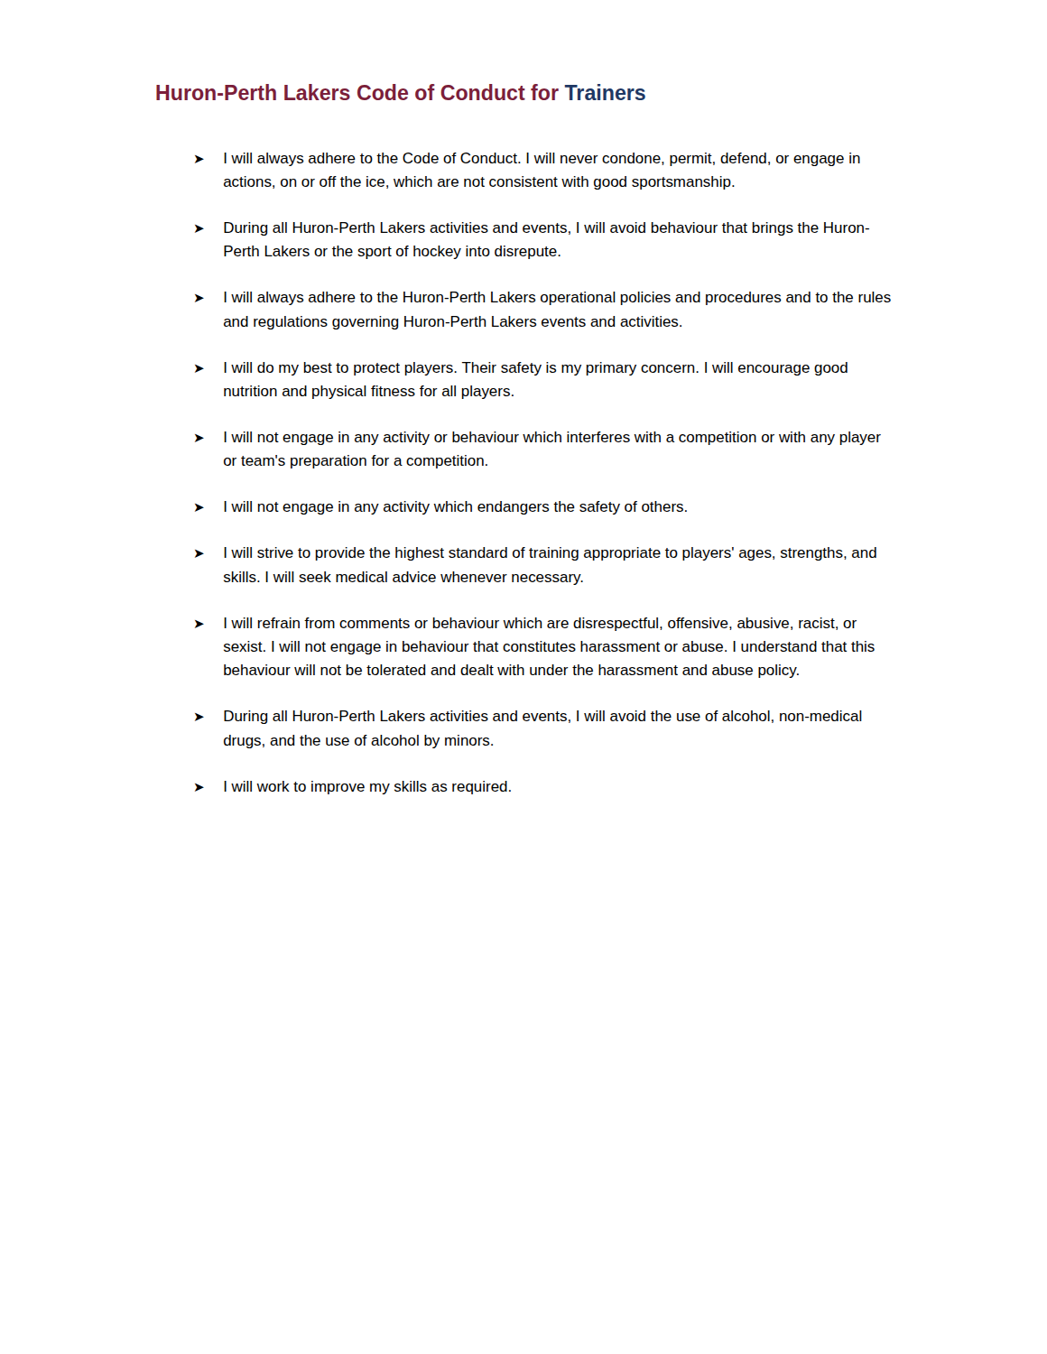Huron-Perth Lakers Code of Conduct for Trainers
I will always adhere to the Code of Conduct. I will never condone, permit, defend, or engage in actions, on or off the ice, which are not consistent with good sportsmanship.
During all Huron-Perth Lakers activities and events, I will avoid behaviour that brings the Huron-Perth Lakers or the sport of hockey into disrepute.
I will always adhere to the Huron-Perth Lakers operational policies and procedures and to the rules and regulations governing Huron-Perth Lakers events and activities.
I will do my best to protect players. Their safety is my primary concern. I will encourage good nutrition and physical fitness for all players.
I will not engage in any activity or behaviour which interferes with a competition or with any player or team's preparation for a competition.
I will not engage in any activity which endangers the safety of others.
I will strive to provide the highest standard of training appropriate to players' ages, strengths, and skills. I will seek medical advice whenever necessary.
I will refrain from comments or behaviour which are disrespectful, offensive, abusive, racist, or sexist. I will not engage in behaviour that constitutes harassment or abuse. I understand that this behaviour will not be tolerated and dealt with under the harassment and abuse policy.
During all Huron-Perth Lakers activities and events, I will avoid the use of alcohol, non-medical drugs, and the use of alcohol by minors.
I will work to improve my skills as required.